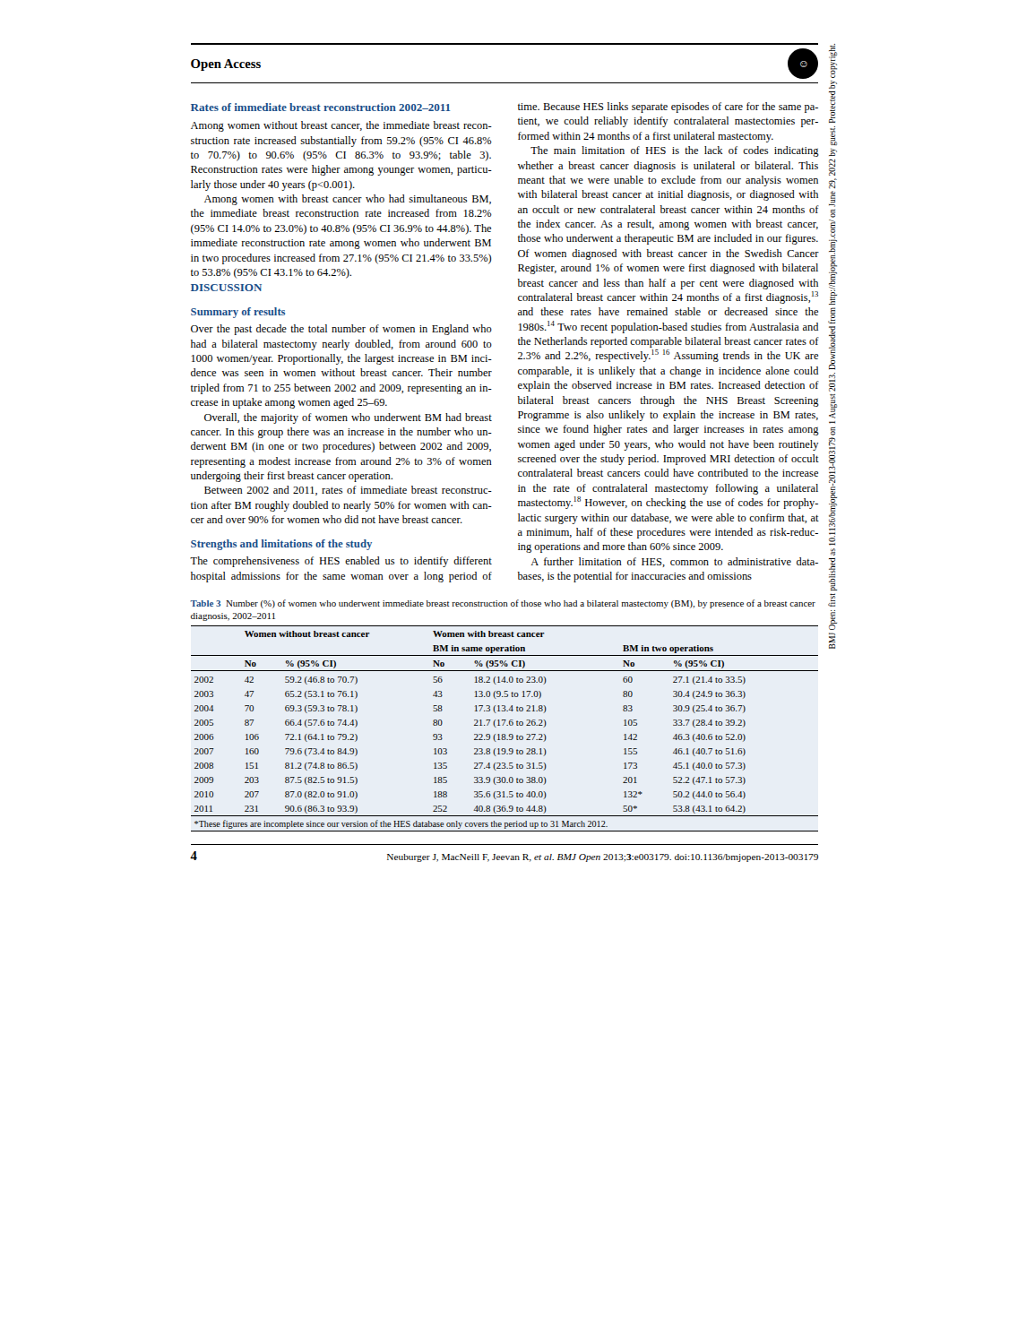BMJ Open: first published as 10.1136/bmjopen-2013-003179 on 1 August 2013. Downloaded from http://bmjopen.bmj.com/ on June 29, 2022 by guest. Protected by copyright.
Open Access
☺
Rates of immediate breast reconstruction 2002–2011
Among women without breast cancer, the immediate breast reconstruction rate increased substantially from 59.2% (95% CI 46.8% to 70.7%) to 90.6% (95% CI 86.3% to 93.9%; table 3). Reconstruction rates were higher among younger women, particularly those under 40 years (p<0.001).
Among women with breast cancer who had simultaneous BM, the immediate breast reconstruction rate increased from 18.2% (95% CI 14.0% to 23.0%) to 40.8% (95% CI 36.9% to 44.8%). The immediate reconstruction rate among women who underwent BM in two procedures increased from 27.1% (95% CI 21.4% to 33.5%) to 53.8% (95% CI 43.1% to 64.2%).
DISCUSSION
Summary of results
Over the past decade the total number of women in England who had a bilateral mastectomy nearly doubled, from around 600 to 1000 women/year. Proportionally, the largest increase in BM incidence was seen in women without breast cancer. Their number tripled from 71 to 255 between 2002 and 2009, representing an increase in uptake among women aged 25–69.
Overall, the majority of women who underwent BM had breast cancer. In this group there was an increase in the number who underwent BM (in one or two procedures) between 2002 and 2009, representing a modest increase from around 2% to 3% of women undergoing their first breast cancer operation.
Between 2002 and 2011, rates of immediate breast reconstruction after BM roughly doubled to nearly 50% for women with cancer and over 90% for women who did not have breast cancer.
Strengths and limitations of the study
The comprehensiveness of HES enabled us to identify different hospital admissions for the same woman over a long period of time. Because HES links separate episodes of care for the same patient, we could reliably identify contralateral mastectomies performed within 24 months of a first unilateral mastectomy.
The main limitation of HES is the lack of codes indicating whether a breast cancer diagnosis is unilateral or bilateral. This meant that we were unable to exclude from our analysis women with bilateral breast cancer at initial diagnosis, or diagnosed with an occult or new contralateral breast cancer within 24 months of the index cancer. As a result, among women with breast cancer, those who underwent a therapeutic BM are included in our figures. Of women diagnosed with breast cancer in the Swedish Cancer Register, around 1% of women were first diagnosed with bilateral breast cancer and less than half a per cent were diagnosed with contralateral breast cancer within 24 months of a first diagnosis,13 and these rates have remained stable or decreased since the 1980s.14 Two recent population-based studies from Australasia and the Netherlands reported comparable bilateral breast cancer rates of 2.3% and 2.2%, respectively.15 16 Assuming trends in the UK are comparable, it is unlikely that a change in incidence alone could explain the observed increase in BM rates. Increased detection of bilateral breast cancers through the NHS Breast Screening Programme is also unlikely to explain the increase in BM rates, since we found higher rates and larger increases in rates among women aged under 50 years, who would not have been routinely screened over the study period. Improved MRI detection of occult contralateral breast cancers could have contributed to the increase in the rate of contralateral mastectomy following a unilateral mastectomy.18 However, on checking the use of codes for prophylactic surgery within our database, we were able to confirm that, at a minimum, half of these procedures were intended as risk-reducing operations and more than 60% since 2009.
A further limitation of HES, common to administrative databases, is the potential for inaccuracies and omissions
Table 3 Number (%) of women who underwent immediate breast reconstruction of those who had a bilateral mastectomy (BM), by presence of a breast cancer diagnosis, 2002–2011
| | Women without breast cancer | Women with breast cancer |
| --- | --- | --- |
| | | BM in same operation | BM in two operations |
| | No | % (95% CI) | No | % (95% CI) | No | % (95% CI) |
| 2002 | 42 | 59.2 (46.8 to 70.7) | 56 | 18.2 (14.0 to 23.0) | 60 | 27.1 (21.4 to 33.5) |
| 2003 | 47 | 65.2 (53.1 to 76.1) | 43 | 13.0 (9.5 to 17.0) | 80 | 30.4 (24.9 to 36.3) |
| 2004 | 70 | 69.3 (59.3 to 78.1) | 58 | 17.3 (13.4 to 21.8) | 83 | 30.9 (25.4 to 36.7) |
| 2005 | 87 | 66.4 (57.6 to 74.4) | 80 | 21.7 (17.6 to 26.2) | 105 | 33.7 (28.4 to 39.2) |
| 2006 | 106 | 72.1 (64.1 to 79.2) | 93 | 22.9 (18.9 to 27.2) | 142 | 46.3 (40.6 to 52.0) |
| 2007 | 160 | 79.6 (73.4 to 84.9) | 103 | 23.8 (19.9 to 28.1) | 155 | 46.1 (40.7 to 51.6) |
| 2008 | 151 | 81.2 (74.8 to 86.5) | 135 | 27.4 (23.5 to 31.5) | 173 | 45.1 (40.0 to 57.3) |
| 2009 | 203 | 87.5 (82.5 to 91.5) | 185 | 33.9 (30.0 to 38.0) | 201 | 52.2 (47.1 to 57.3) |
| 2010 | 207 | 87.0 (82.0 to 91.0) | 188 | 35.6 (31.5 to 40.0) | 132* | 50.2 (44.0 to 56.4) |
| 2011 | 231 | 90.6 (86.3 to 93.9) | 252 | 40.8 (36.9 to 44.8) | 50* | 53.8 (43.1 to 64.2) |
*These figures are incomplete since our version of the HES database only covers the period up to 31 March 2012.
4
Neuburger J, MacNeill F, Jeevan R, et al. BMJ Open 2013;3:e003179. doi:10.1136/bmjopen-2013-003179